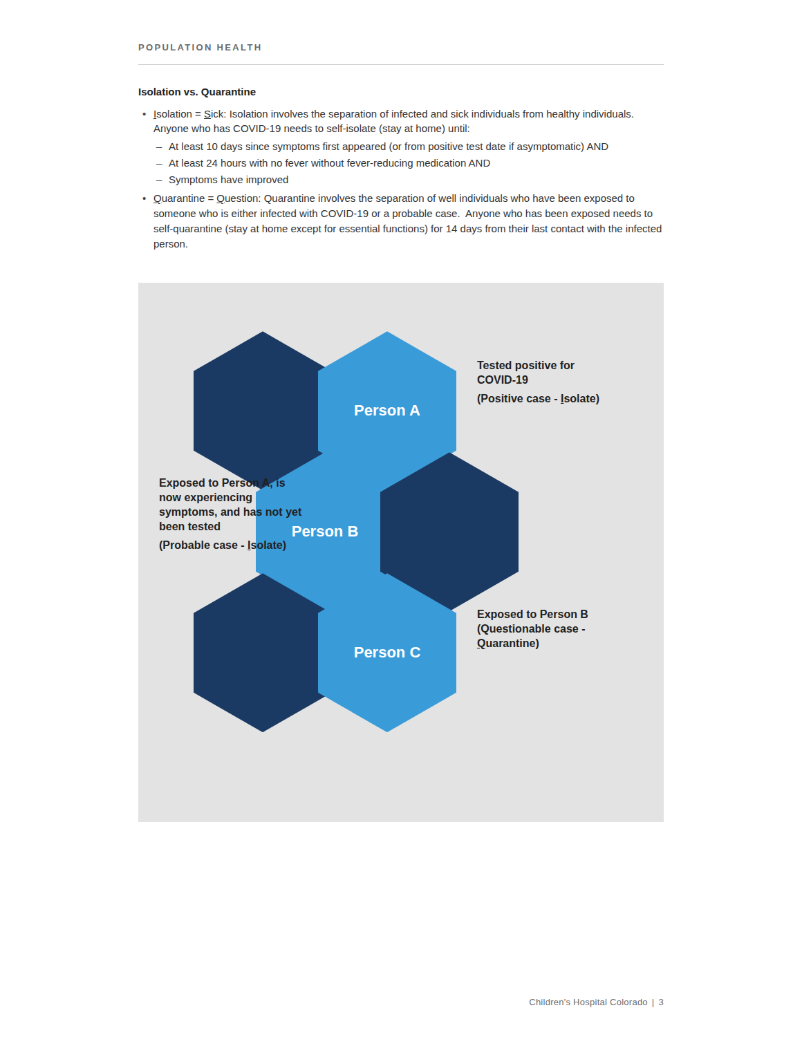Population Health
Isolation vs. Quarantine
Isolation = Sick: Isolation involves the separation of infected and sick individuals from healthy individuals. Anyone who has COVID-19 needs to self-isolate (stay at home) until:
At least 10 days since symptoms first appeared (or from positive test date if asymptomatic) AND
At least 24 hours with no fever without fever-reducing medication AND
Symptoms have improved
Quarantine = Question: Quarantine involves the separation of well individuals who have been exposed to someone who is either infected with COVID-19 or a probable case. Anyone who has been exposed needs to self-quarantine (stay at home except for essential functions) for 14 days from their last contact with the infected person.
Person A
Person B
Person C
Tested positive for COVID-19 (Positive case - Isolate)
Exposed to Person A, is now experiencing symptoms, and has not yet been tested (Probable case - Isolate)
Exposed to Person B (Questionable case - Quarantine)
Children's Hospital Colorado|3